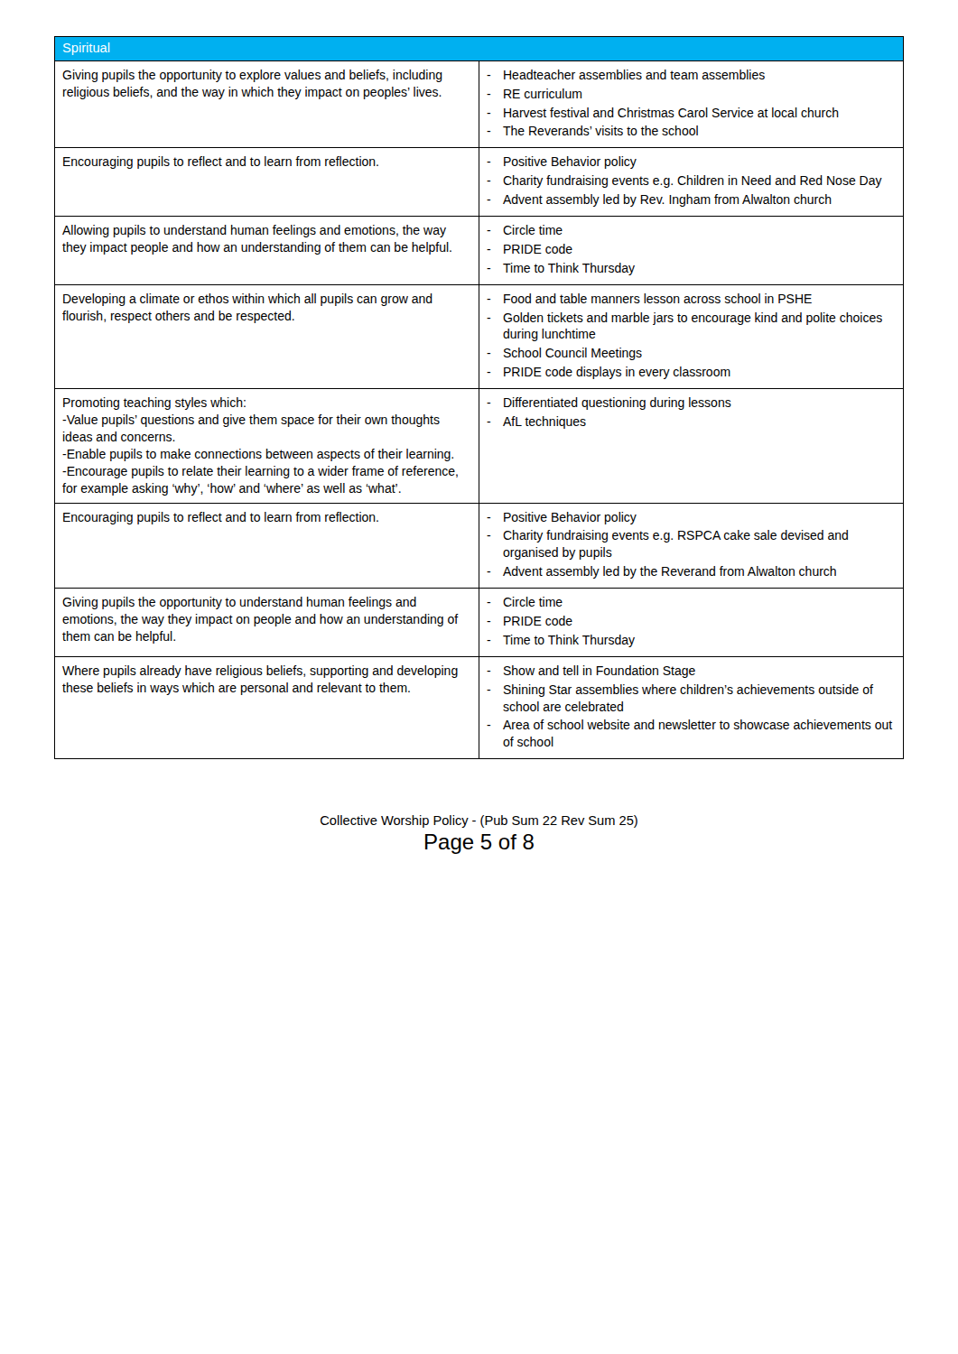| Spiritual |
| --- |
| Giving pupils the opportunity to explore values and beliefs, including religious beliefs, and the way in which they impact on peoples’ lives. | Headteacher assemblies and team assemblies RE curriculum Harvest festival and Christmas Carol Service at local church The Reverands’ visits to the school |
| Encouraging pupils to reflect and to learn from reflection. | Positive Behavior policy Charity fundraising events e.g. Children in Need and Red Nose Day Advent assembly led by Rev. Ingham from Alwalton church |
| Allowing pupils to understand human feelings and emotions, the way they impact people and how an understanding of them can be helpful. | Circle time PRIDE code Time to Think Thursday |
| Developing a climate or ethos within which all pupils can grow and flourish, respect others and be respected. | Food and table manners lesson across school in PSHE Golden tickets and marble jars to encourage kind and polite choices during lunchtime School Council Meetings PRIDE code displays in every classroom |
| Promoting teaching styles which: -Value pupils’ questions and give them space for their own thoughts ideas and concerns. -Enable pupils to make connections between aspects of their learning. -Encourage pupils to relate their learning to a wider frame of reference, for example asking ‘why’, ‘how’ and ‘where’ as well as ‘what’. | Differentiated questioning during lessons AfL techniques |
| Encouraging pupils to reflect and to learn from reflection. | Positive Behavior policy Charity fundraising events e.g. RSPCA cake sale devised and organised by pupils Advent assembly led by the Reverand from Alwalton church |
| Giving pupils the opportunity to understand human feelings and emotions, the way they impact on people and how an understanding of them can be helpful. | Circle time PRIDE code Time to Think Thursday |
| Where pupils already have religious beliefs, supporting and developing these beliefs in ways which are personal and relevant to them. | Show and tell in Foundation Stage Shining Star assemblies where children’s achievements outside of school are celebrated Area of school website and newsletter to showcase achievements out of school |
Collective Worship Policy - (Pub Sum 22 Rev Sum 25)
Page 5 of 8